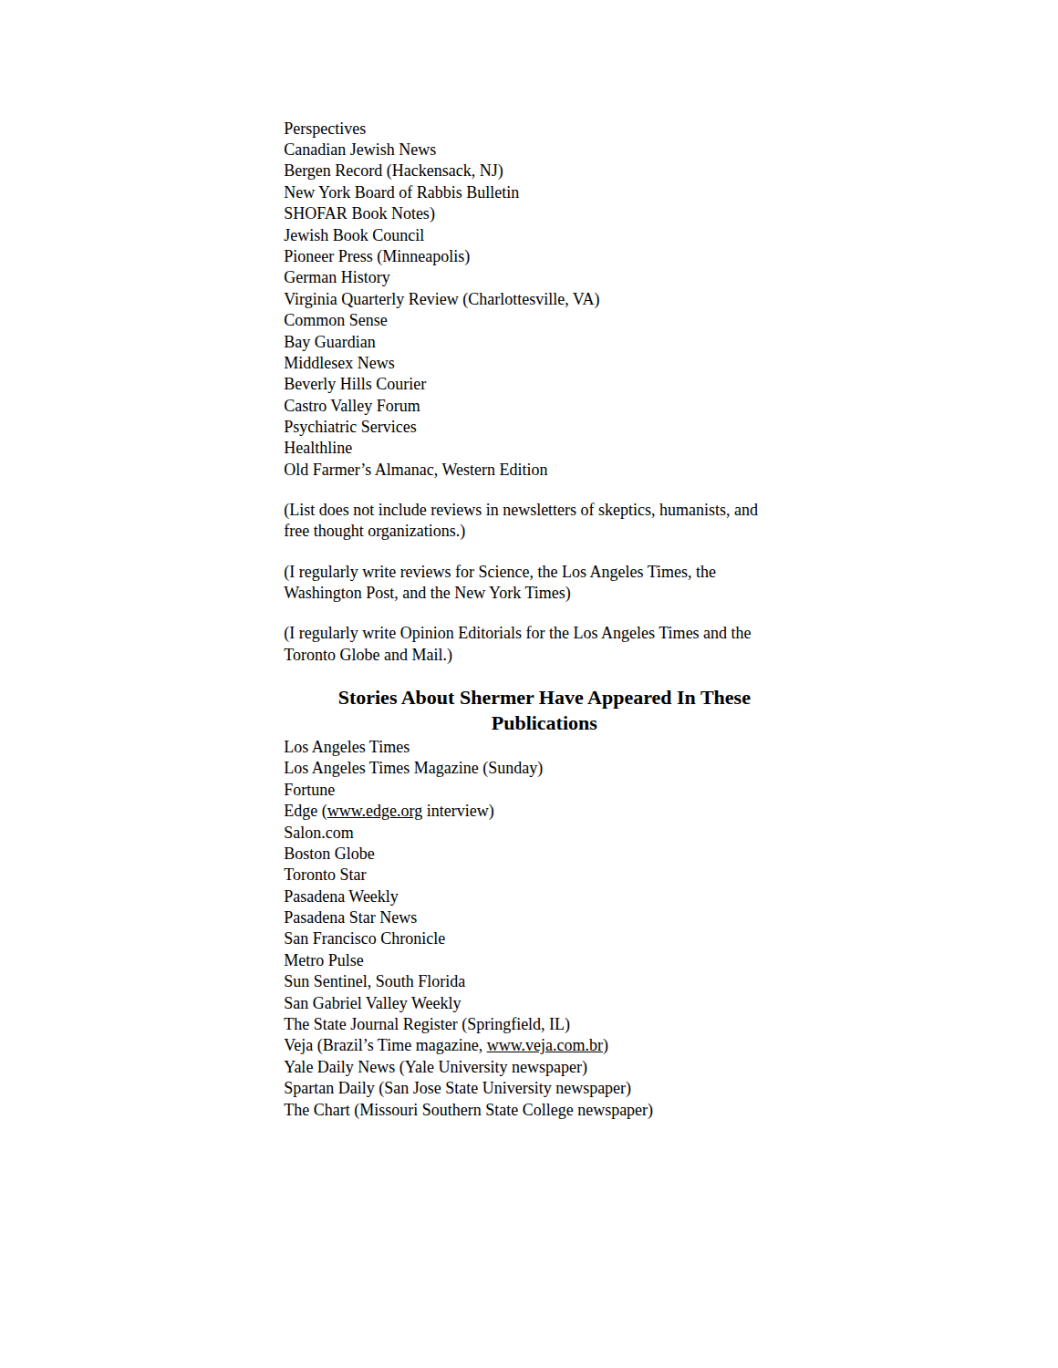Perspectives
Canadian Jewish News
Bergen Record (Hackensack, NJ)
New York Board of Rabbis Bulletin
SHOFAR Book Notes)
Jewish Book Council
Pioneer Press (Minneapolis)
German History
Virginia Quarterly Review (Charlottesville, VA)
Common Sense
Bay Guardian
Middlesex News
Beverly Hills Courier
Castro Valley Forum
Psychiatric Services
Healthline
Old Farmer’s Almanac, Western Edition
(List does not include reviews in newsletters of skeptics, humanists, and free thought organizations.)
(I regularly write reviews for Science, the Los Angeles Times, the Washington Post, and the New York Times)
(I regularly write Opinion Editorials for the Los Angeles Times and the Toronto Globe and Mail.)
Stories About Shermer Have Appeared In These Publications
Los Angeles Times
Los Angeles Times Magazine (Sunday)
Fortune
Edge (www.edge.org interview)
Salon.com
Boston Globe
Toronto Star
Pasadena Weekly
Pasadena Star News
San Francisco Chronicle
Metro Pulse
Sun Sentinel, South Florida
San Gabriel Valley Weekly
The State Journal Register (Springfield, IL)
Veja (Brazil’s Time magazine, www.veja.com.br)
Yale Daily News (Yale University newspaper)
Spartan Daily (San Jose State University newspaper)
The Chart (Missouri Southern State College newspaper)